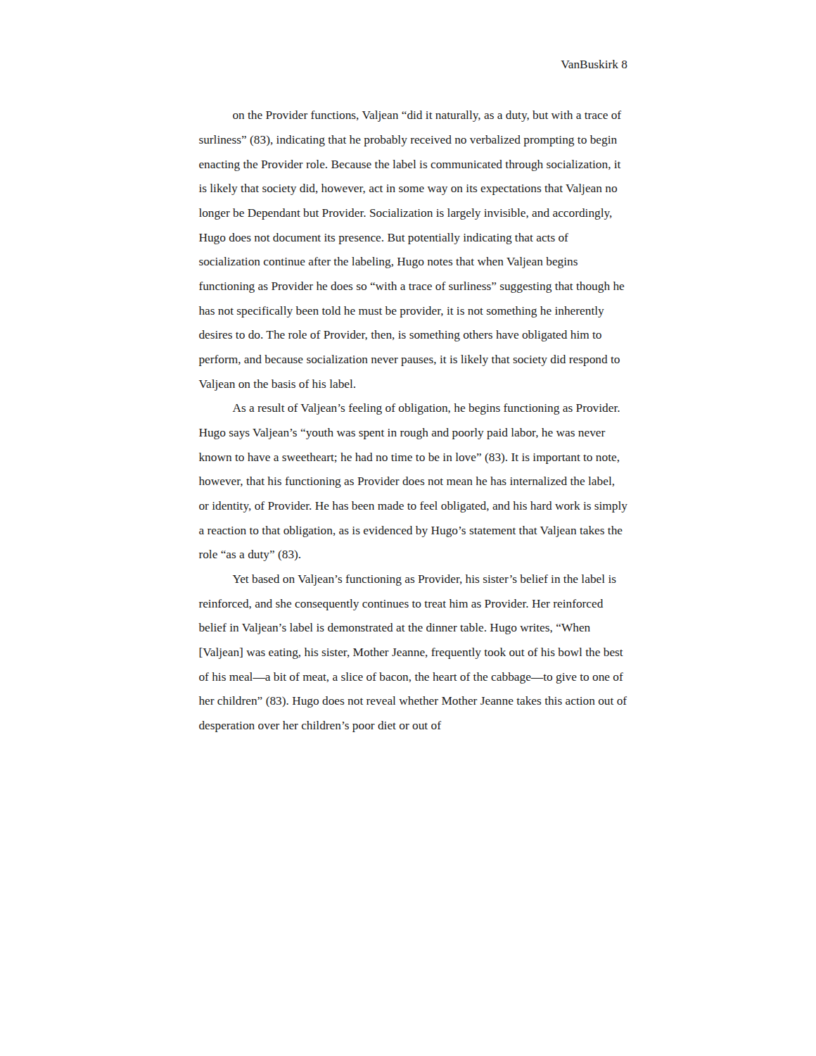VanBuskirk 8
on the Provider functions, Valjean “did it naturally, as a duty, but with a trace of surliness” (83), indicating that he probably received no verbalized prompting to begin enacting the Provider role. Because the label is communicated through socialization, it is likely that society did, however, act in some way on its expectations that Valjean no longer be Dependant but Provider. Socialization is largely invisible, and accordingly, Hugo does not document its presence. But potentially indicating that acts of socialization continue after the labeling, Hugo notes that when Valjean begins functioning as Provider he does so “with a trace of surliness” suggesting that though he has not specifically been told he must be provider, it is not something he inherently desires to do. The role of Provider, then, is something others have obligated him to perform, and because socialization never pauses, it is likely that society did respond to Valjean on the basis of his label.
As a result of Valjean’s feeling of obligation, he begins functioning as Provider. Hugo says Valjean’s “youth was spent in rough and poorly paid labor, he was never known to have a sweetheart; he had no time to be in love” (83). It is important to note, however, that his functioning as Provider does not mean he has internalized the label, or identity, of Provider. He has been made to feel obligated, and his hard work is simply a reaction to that obligation, as is evidenced by Hugo’s statement that Valjean takes the role “as a duty” (83).
Yet based on Valjean’s functioning as Provider, his sister’s belief in the label is reinforced, and she consequently continues to treat him as Provider. Her reinforced belief in Valjean’s label is demonstrated at the dinner table. Hugo writes, “When [Valjean] was eating, his sister, Mother Jeanne, frequently took out of his bowl the best of his meal—a bit of meat, a slice of bacon, the heart of the cabbage—to give to one of her children” (83). Hugo does not reveal whether Mother Jeanne takes this action out of desperation over her children’s poor diet or out of